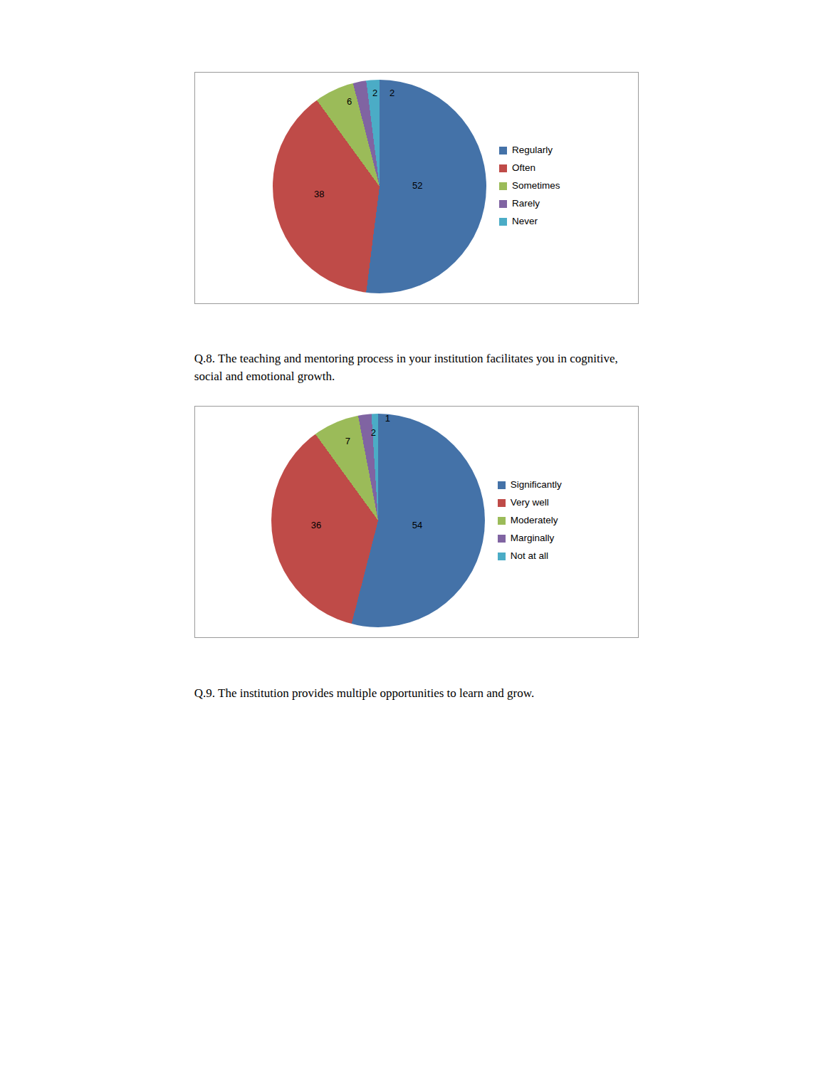52 38 6 2 2
Regularly
Often
Sometimes
Rarely
Never
Q.8. The teaching and mentoring process in your institution facilitates you in cognitive, social and emotional growth.
54 36 7 2 1
Significantly
Very well
Moderately
Marginally
Not at all
Q.9. The institution provides multiple opportunities to learn and grow.